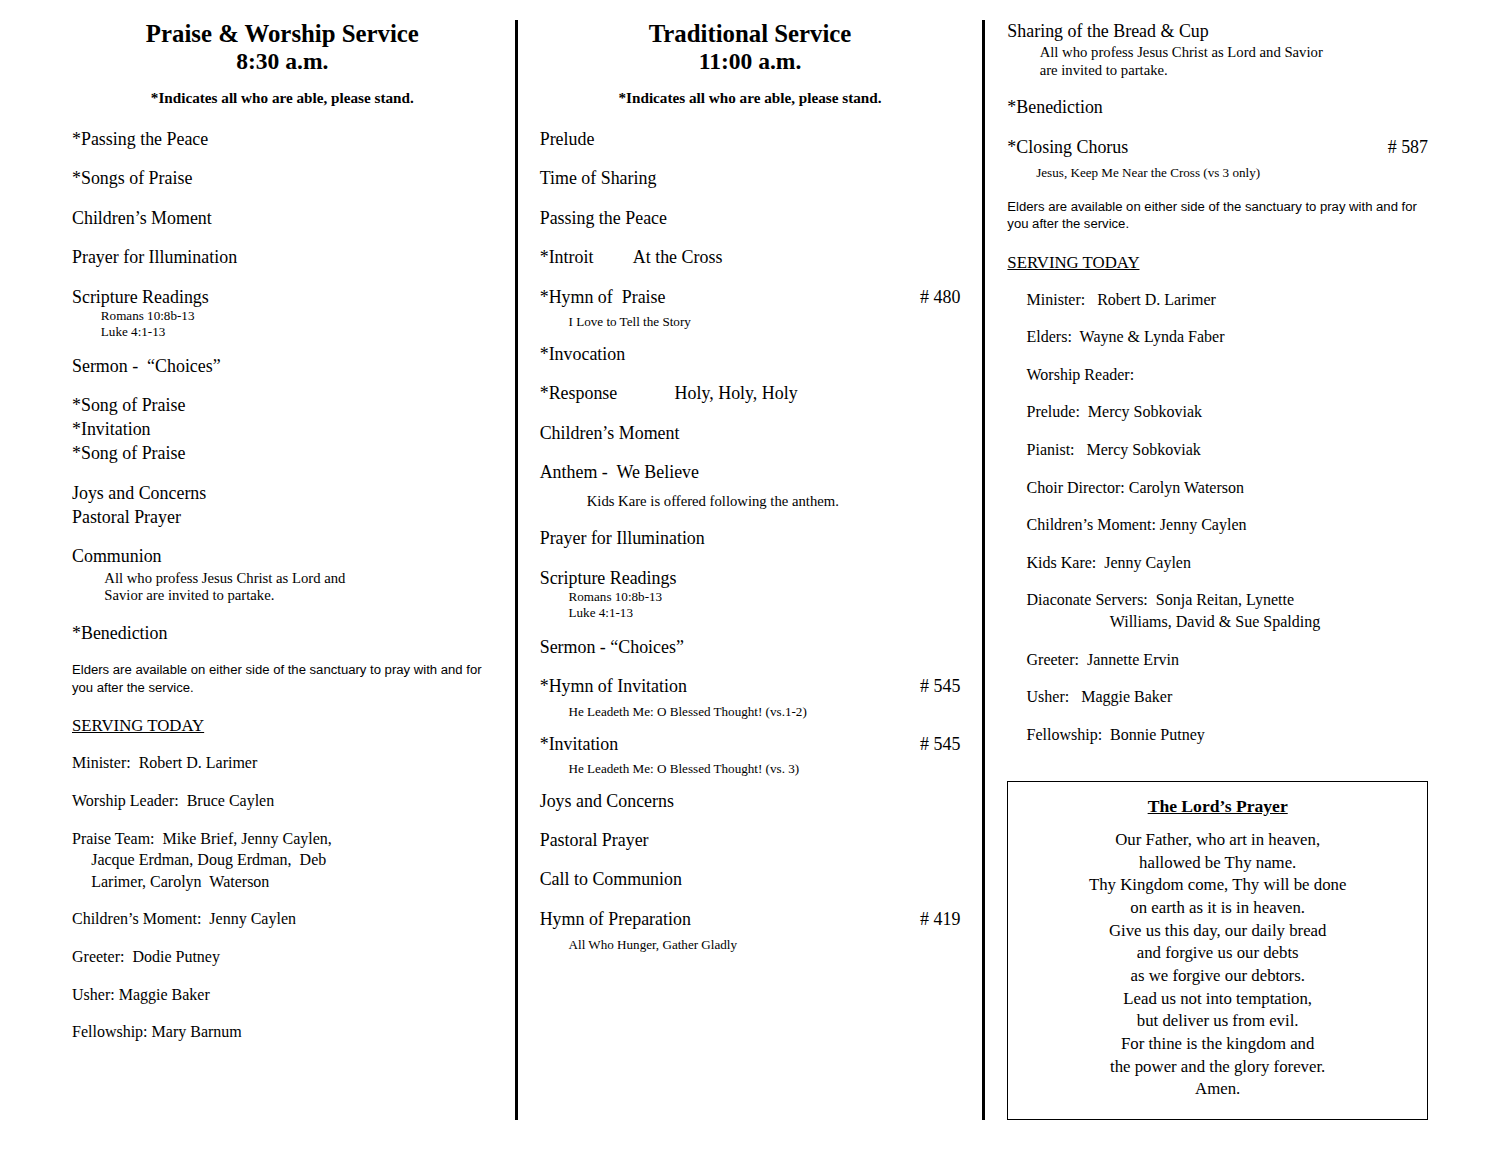Praise & Worship Service8:30 a.m.
*Indicates all who are able, please stand.
*Passing the Peace
*Songs of Praise
Children’s Moment
Prayer for Illumination
Scripture Readings Romans 10:8b-13 Luke 4:1-13
Sermon - “Choices”
*Song of Praise
*Invitation
*Song of Praise
Joys and Concerns
Pastoral Prayer
Communion
All who profess Jesus Christ as Lord and
Savior are invited to partake.
*Benediction
Elders are available on either side of the sanctuary to pray with and for you after the service.
SERVING TODAY
Minister: Robert D. Larimer
Worship Leader: Bruce Caylen
Praise Team: Mike Brief, Jenny Caylen,
Jacque Erdman, Doug Erdman, Deb
Larimer, Carolyn Waterson
Children’s Moment: Jenny Caylen
Greeter: Dodie Putney
Usher: Maggie Baker
Fellowship: Mary Barnum
Traditional Service11:00 a.m.
*Indicates all who are able, please stand.
Prelude
Time of Sharing
Passing the Peace
*Introit At the Cross
*Hymn of Praise # 480
I Love to Tell the Story
*Invocation
*Response Holy, Holy, Holy
Children’s Moment
Anthem - We Believe
Kids Kare is offered following the anthem.
Prayer for Illumination
Scripture Readings Romans 10:8b-13 Luke 4:1-13
Sermon - “Choices”
*Hymn of Invitation # 545
He Leadeth Me: O Blessed Thought! (vs.1-2)
*Invitation # 545
He Leadeth Me: O Blessed Thought! (vs. 3)
Joys and Concerns
Pastoral Prayer
Call to Communion
Hymn of Preparation # 419
All Who Hunger, Gather Gladly
Sharing of the Bread & Cup
All who profess Jesus Christ as Lord and Savior
are invited to partake.
*Benediction
*Closing Chorus # 587
Jesus, Keep Me Near the Cross (vs 3 only)
Elders are available on either side of the sanctuary to pray with and for you after the service.
SERVING TODAY
Minister: Robert D. Larimer
Elders: Wayne & Lynda Faber
Worship Reader:
Prelude: Mercy Sobkoviak
Pianist: Mercy Sobkoviak
Choir Director: Carolyn Waterson
Children’s Moment: Jenny Caylen
Kids Kare: Jenny Caylen
Diaconate Servers: Sonja Reitan, Lynette
Williams, David & Sue Spalding
Greeter: Jannette Ervin
Usher: Maggie Baker
Fellowship: Bonnie Putney
The Lord’s Prayer
Our Father, who art in heaven,
hallowed be Thy name.
Thy Kingdom come, Thy will be done
on earth as it is in heaven.
Give us this day, our daily bread
and forgive us our debts
as we forgive our debtors.
Lead us not into temptation,
but deliver us from evil.
For thine is the kingdom and
the power and the glory forever.
Amen.